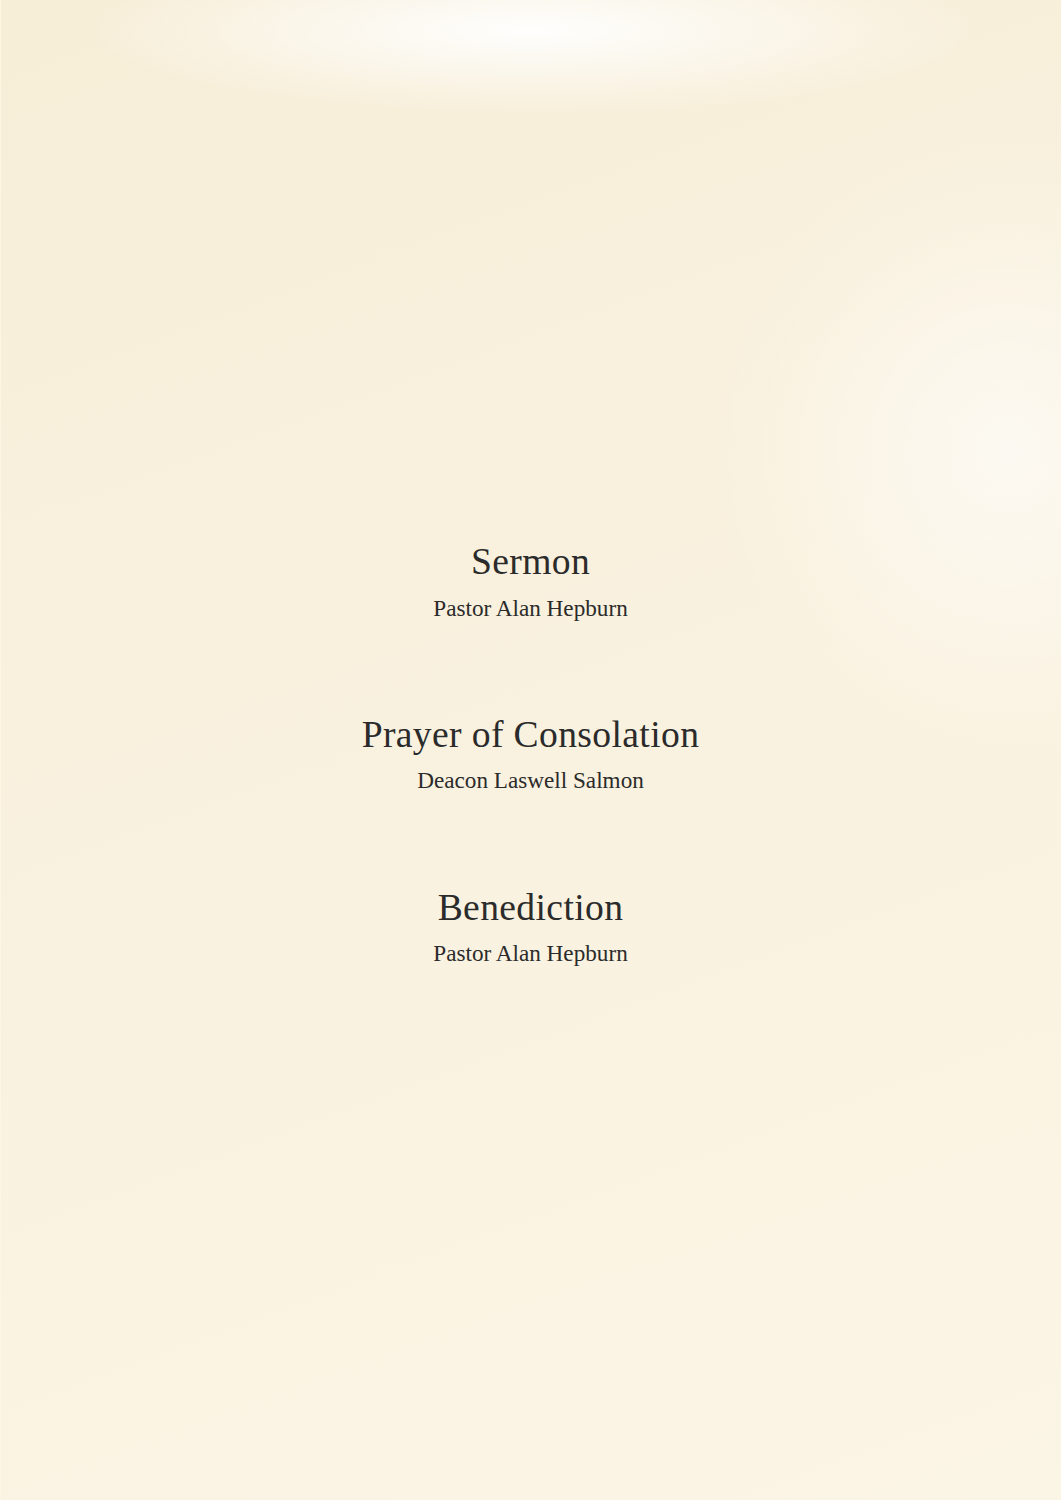Sermon
Pastor Alan Hepburn
Prayer of Consolation
Deacon Laswell Salmon
Benediction
Pastor Alan Hepburn